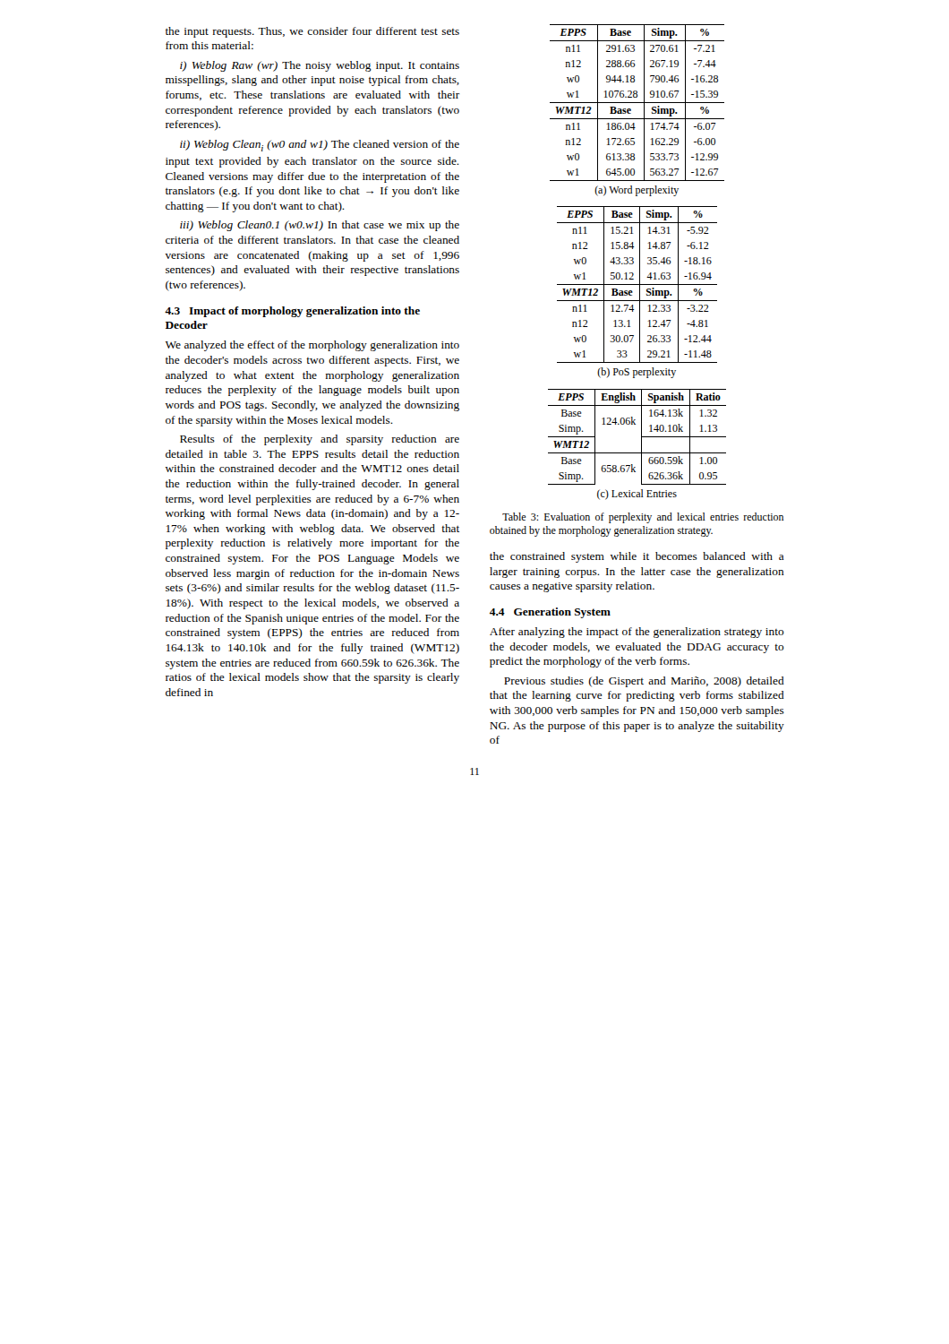the input requests. Thus, we consider four different test sets from this material:
i) Weblog Raw (wr) The noisy weblog input. It contains misspellings, slang and other input noise typical from chats, forums, etc. These translations are evaluated with their correspondent reference provided by each translators (two references).
ii) Weblog Cleani (w0 and w1) The cleaned version of the input text provided by each translator on the source side. Cleaned versions may differ due to the interpretation of the translators (e.g. If you dont like to chat → If you don't like chatting — If you don't want to chat).
iii) Weblog Clean0.1 (w0.w1) In that case we mix up the criteria of the different translators. In that case the cleaned versions are concatenated (making up a set of 1,996 sentences) and evaluated with their respective translations (two references).
4.3 Impact of morphology generalization into the Decoder
We analyzed the effect of the morphology generalization into the decoder's models across two different aspects. First, we analyzed to what extent the morphology generalization reduces the perplexity of the language models built upon words and POS tags. Secondly, we analyzed the downsizing of the sparsity within the Moses lexical models.
Results of the perplexity and sparsity reduction are detailed in table 3. The EPPS results detail the reduction within the constrained decoder and the WMT12 ones detail the reduction within the fully-trained decoder. In general terms, word level perplexities are reduced by a 6-7% when working with formal News data (in-domain) and by a 12-17% when working with weblog data. We observed that perplexity reduction is relatively more important for the constrained system. For the POS Language Models we observed less margin of reduction for the in-domain News sets (3-6%) and similar results for the weblog dataset (11.5-18%). With respect to the lexical models, we observed a reduction of the Spanish unique entries of the model. For the constrained system (EPPS) the entries are reduced from 164.13k to 140.10k and for the fully trained (WMT12) system the entries are reduced from 660.59k to 626.36k. The ratios of the lexical models show that the sparsity is clearly defined in
| EPPS | Base | Simp. | % |
| --- | --- | --- | --- |
| n11 | 291.63 | 270.61 | -7.21 |
| n12 | 288.66 | 267.19 | -7.44 |
| w0 | 944.18 | 790.46 | -16.28 |
| w1 | 1076.28 | 910.67 | -15.39 |
| WMT12 | Base | Simp. | % |
| n11 | 186.04 | 174.74 | -6.07 |
| n12 | 172.65 | 162.29 | -6.00 |
| w0 | 613.38 | 533.73 | -12.99 |
| w1 | 645.00 | 563.27 | -12.67 |
(a) Word perplexity
| EPPS | Base | Simp. | % |
| --- | --- | --- | --- |
| n11 | 15.21 | 14.31 | -5.92 |
| n12 | 15.84 | 14.87 | -6.12 |
| w0 | 43.33 | 35.46 | -18.16 |
| w1 | 50.12 | 41.63 | -16.94 |
| WMT12 | Base | Simp. | % |
| n11 | 12.74 | 12.33 | -3.22 |
| n12 | 13.1 | 12.47 | -4.81 |
| w0 | 30.07 | 26.33 | -12.44 |
| w1 | 33 | 29.21 | -11.48 |
(b) PoS perplexity
| EPPS | English | Spanish | Ratio |
| --- | --- | --- | --- |
| Base | 124.06k | 164.13k | 1.32 |
| Simp. | 140.10k | 1.13 |
| WMT12 | | | |
| Base | 658.67k | 660.59k | 1.00 |
| Simp. | 626.36k | 0.95 |
(c) Lexical Entries
Table 3: Evaluation of perplexity and lexical entries reduction obtained by the morphology generalization strategy.
the constrained system while it becomes balanced with a larger training corpus. In the latter case the generalization causes a negative sparsity relation.
4.4 Generation System
After analyzing the impact of the generalization strategy into the decoder models, we evaluated the DDAG accuracy to predict the morphology of the verb forms.
Previous studies (de Gispert and Mariño, 2008) detailed that the learning curve for predicting verb forms stabilized with 300,000 verb samples for PN and 150,000 verb samples NG. As the purpose of this paper is to analyze the suitability of
11